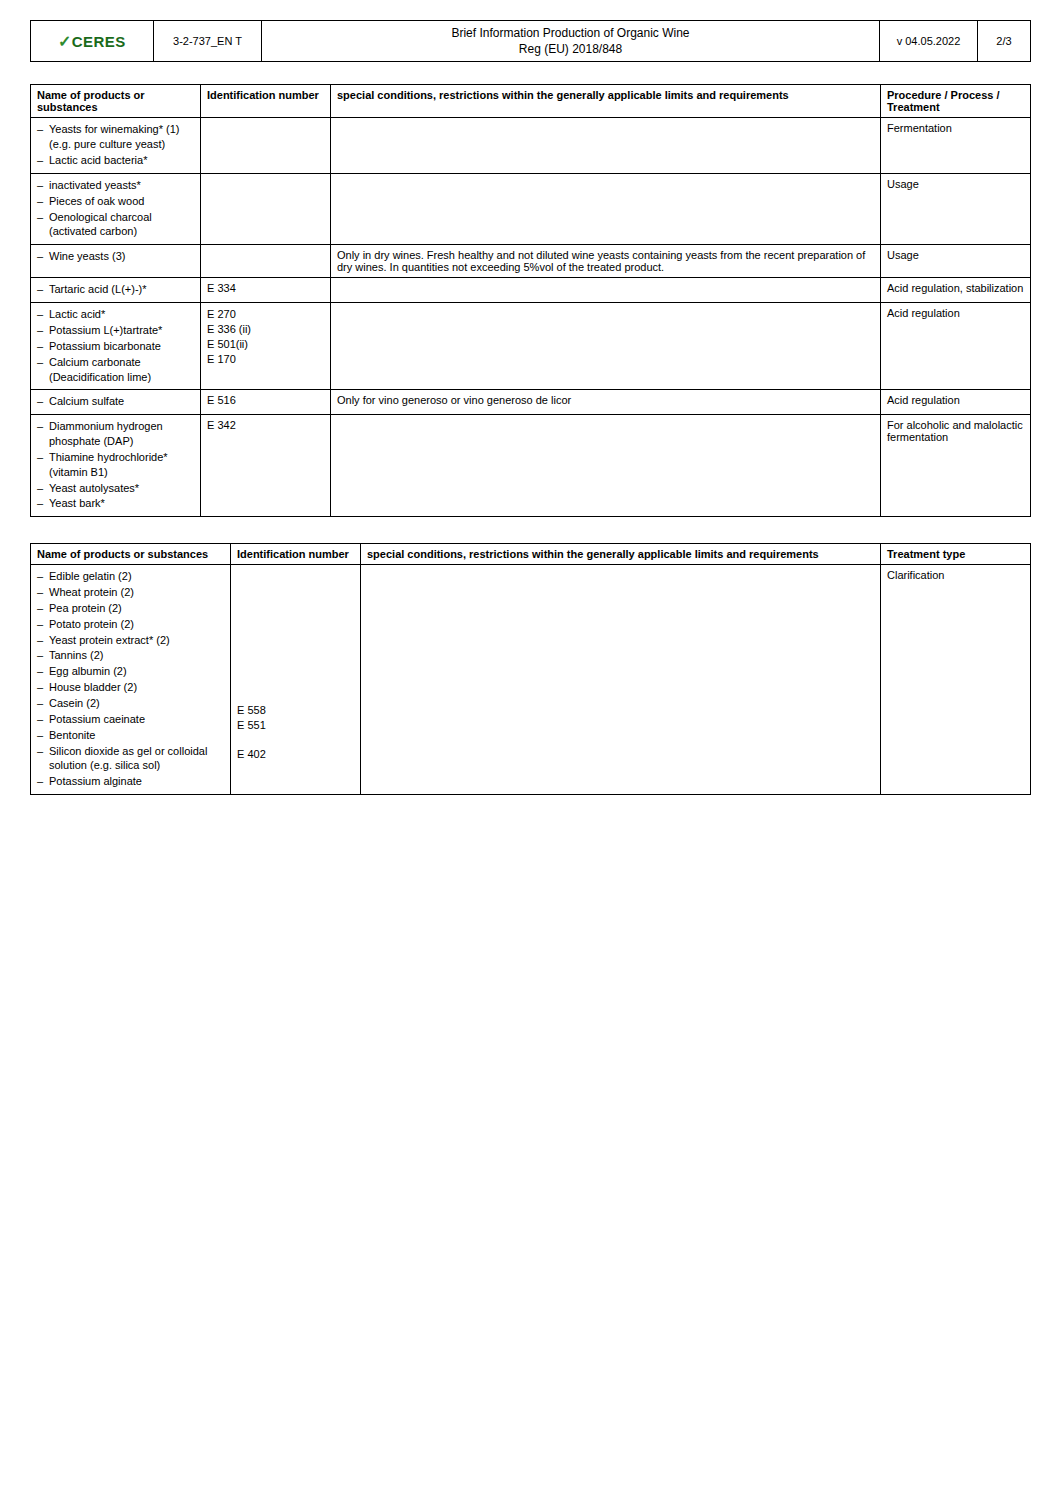| ✓ CERES | 3-2-737_EN T | Brief Information Production of Organic Wine Reg (EU) 2018/848 | v 04.05.2022 | 2/3 |
| Name of products or substances | Identification number | special conditions, restrictions within the generally applicable limits and requirements | Procedure / Process / Treatment |
| --- | --- | --- | --- |
| Yeasts for winemaking* (1) (e.g. pure culture yeast) Lactic acid bacteria* | | | Fermentation |
| inactivated yeasts* Pieces of oak wood Oenological charcoal (activated carbon) | | | Usage |
| Wine yeasts (3) | | Only in dry wines. Fresh healthy and not diluted wine yeasts containing yeasts from the recent preparation of dry wines. In quantities not exceeding 5%vol of the treated product. | Usage |
| Tartaric acid (L(+)-)* | E 334 | | Acid regulation, stabilization |
| Lactic acid* Potassium L(+)tartrate* Potassium bicarbonate Calcium carbonate (Deacidification lime) | E 270 E 336 (ii) E 501(ii) E 170 | | Acid regulation |
| Calcium sulfate | E 516 | Only for vino generoso or vino generoso de licor | Acid regulation |
| Diammonium hydrogen phosphate (DAP) Thiamine hydrochloride* (vitamin B1) Yeast autolysates* Yeast bark* | E 342 | | For alcoholic and malolactic fermentation |
| Name of products or substances | Identification number | special conditions, restrictions within the generally applicable limits and requirements | Treatment type |
| --- | --- | --- | --- |
| Edible gelatin (2) Wheat protein (2) Pea protein (2) Potato protein (2) Yeast protein extract* (2) Tannins (2) Egg albumin (2) House bladder (2) Casein (2) Potassium caeinate Bentonite Silicon dioxide as gel or colloidal solution (e.g. silica sol) Potassium alginate | E 558 E 551 E 402 | | Clarification |